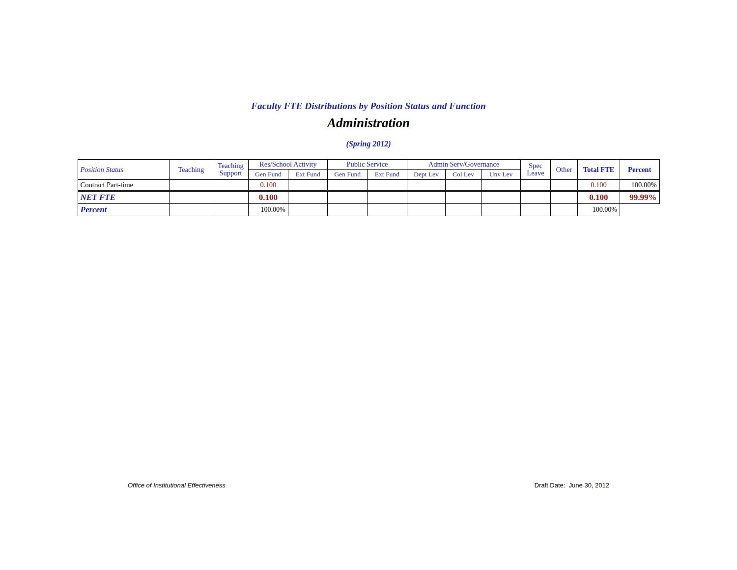Faculty FTE Distributions by Position Status and Function
Administration
(Spring 2012)
| Position Status | Teaching | Teaching Support | Res/School Activity | Public Service | Admin Serv/Governance | Spec Leave | Other | Total FTE | Percent |
| --- | --- | --- | --- | --- | --- | --- | --- | --- | --- |
| Gen Fund | Ext Fund | Gen Fund | Ext Fund | Dept Lev | Col Lev | Unv Lev |
| Contract Part-time | | | 0.100 | | | | | | | | | 0.100 | 100.00% |
| NET FTE | | | 0.100 | | | | | | | | | 0.100 | 99.99% |
| Percent | | | 100.00% | | | | | | | | | 100.00% | |
Office of Institutional Effectiveness
Draft Date: June 30, 2012